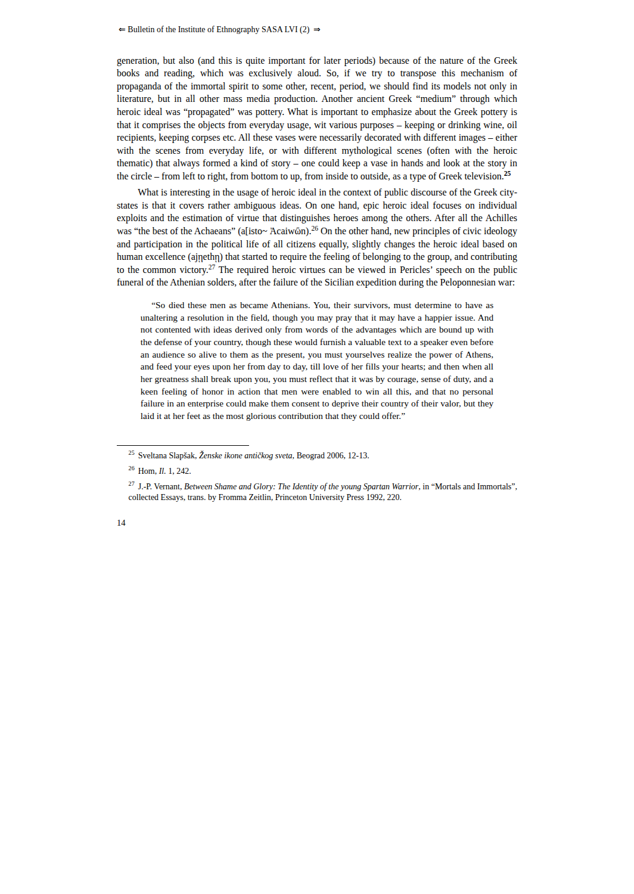⇐ Bulletin of the Institute of Ethnography SASA LVI (2) ⇒
generation, but also (and this is quite important for later periods) because of the nature of the Greek books and reading, which was exclusively aloud. So, if we try to transpose this mechanism of propaganda of the immortal spirit to some other, recent, period, we should find its models not only in literature, but in all other mass media production. Another ancient Greek “medium” through which heroic ideal was “propagated” was pottery. What is important to emphasize about the Greek pottery is that it comprises the objects from everyday usage, wit various purposes – keeping or drinking wine, oil recipients, keeping corpses etc. All these vases were necessarily decorated with different images – either with the scenes from everyday life, or with different mythological scenes (often with the heroic thematic) that always formed a kind of story – one could keep a vase in hands and look at the story in the circle – from left to right, from bottom to up, from inside to outside, as a type of Greek television.25
What is interesting in the usage of heroic ideal in the context of public discourse of the Greek city-states is that it covers rather ambiguous ideas. On one hand, epic heroic ideal focuses on individual exploits and the estimation of virtue that distinguishes heroes among the others. After all the Achilles was “the best of the Achaeans” (a[isto~ Ἀcaiwῶn).26 On the other hand, new principles of civic ideology and participation in the political life of all citizens equally, slightly changes the heroic ideal based on human excellence (ajῃethῃ) that started to require the feeling of belonging to the group, and contributing to the common victory.27 The required heroic virtues can be viewed in Pericles’ speech on the public funeral of the Athenian solders, after the failure of the Sicilian expedition during the Peloponnesian war:
“So died these men as became Athenians. You, their survivors, must determine to have as unaltering a resolution in the field, though you may pray that it may have a happier issue. And not contented with ideas derived only from words of the advantages which are bound up with the defense of your country, though these would furnish a valuable text to a speaker even before an audience so alive to them as the present, you must yourselves realize the power of Athens, and feed your eyes upon her from day to day, till love of her fills your hearts; and then when all her greatness shall break upon you, you must reflect that it was by courage, sense of duty, and a keen feeling of honor in action that men were enabled to win all this, and that no personal failure in an enterprise could make them consent to deprive their country of their valor, but they laid it at her feet as the most glorious contribution that they could offer.”
25 Sveltana Slapšak, Ženske ikone antičkog sveta, Beograd 2006, 12-13.
26 Hom, Il. 1, 242.
27 J.-P. Vernant, Between Shame and Glory: The Identity of the young Spartan Warrior, in “Mortals and Immortals”, collected Essays, trans. by Fromma Zeitlin, Princeton University Press 1992, 220.
14